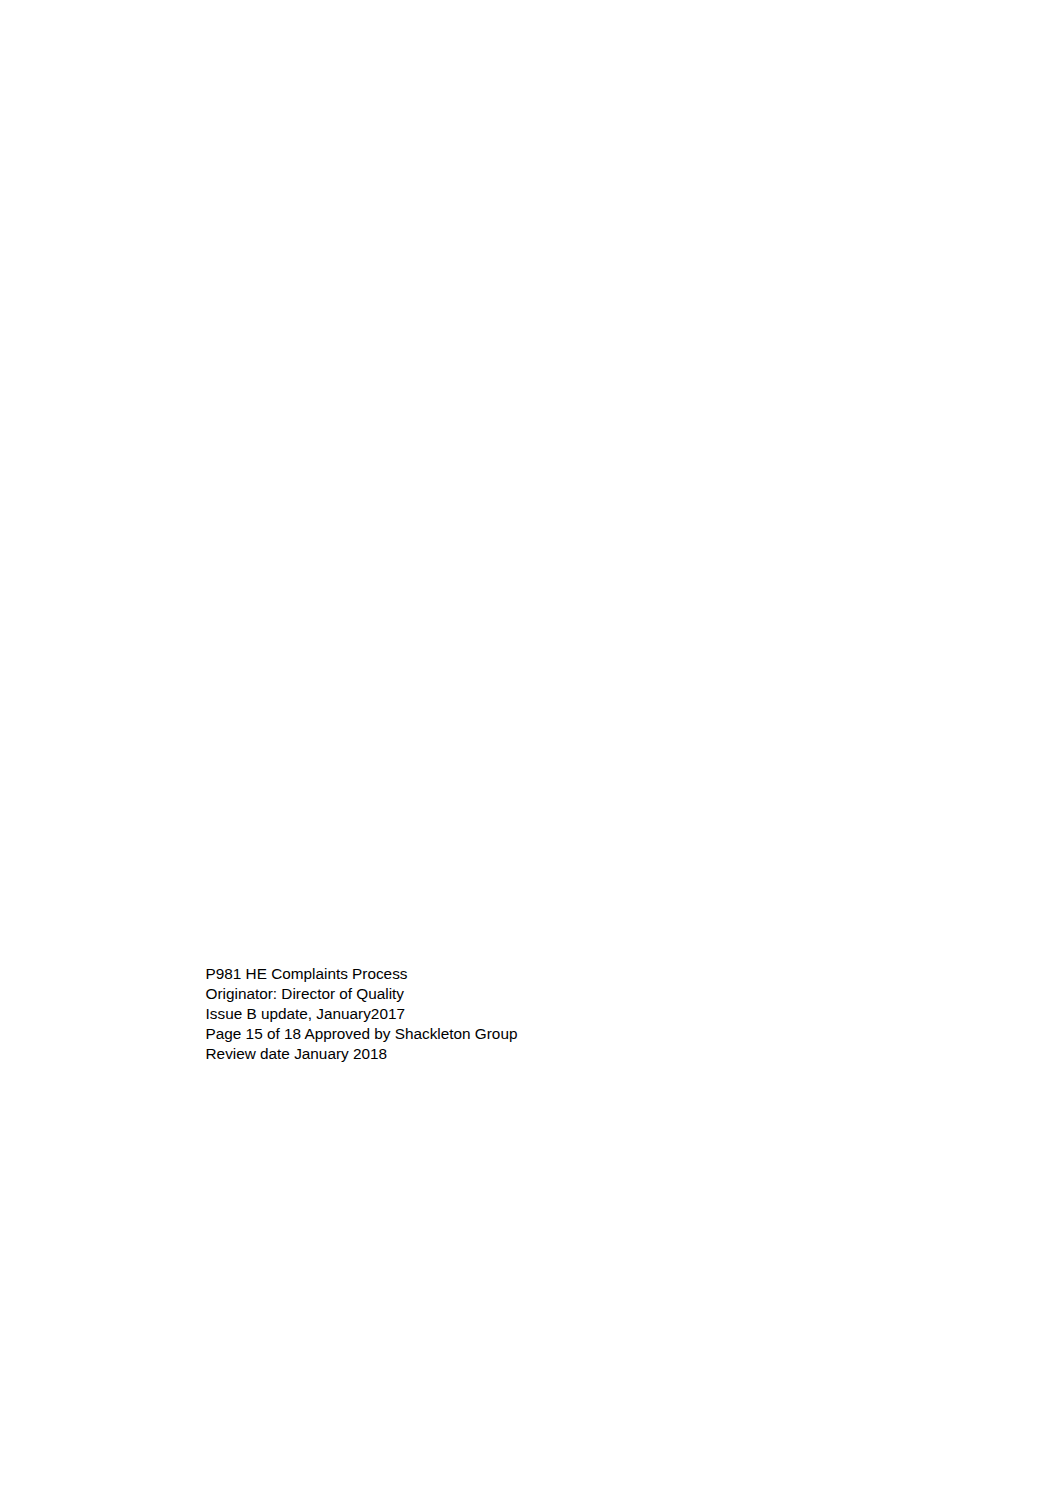P981 HE Complaints Process Originator: Director of Quality Issue B update, January2017 Page 15 of 18 Approved by Shackleton Group Review date January 2018